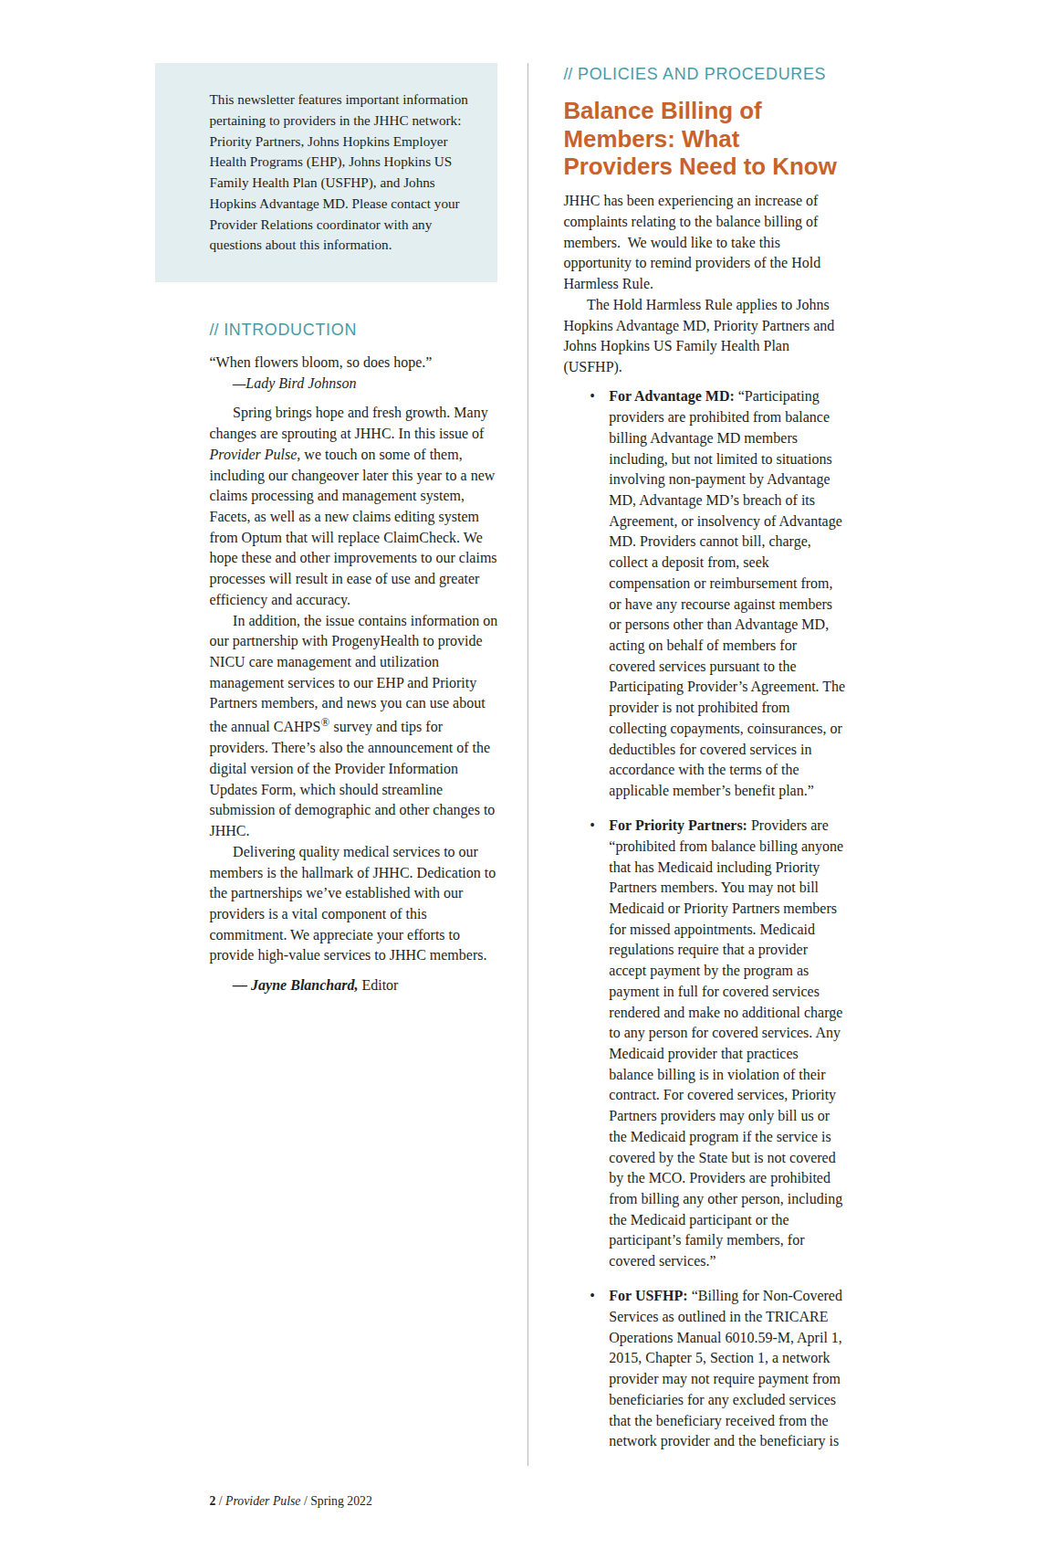This newsletter features important information pertaining to providers in the JHHC network: Priority Partners, Johns Hopkins Employer Health Programs (EHP), Johns Hopkins US Family Health Plan (USFHP), and Johns Hopkins Advantage MD. Please contact your Provider Relations coordinator with any questions about this information.
// Introduction
“When flowers bloom, so does hope.”
—Lady Bird Johnson
Spring brings hope and fresh growth. Many changes are sprouting at JHHC. In this issue of Provider Pulse, we touch on some of them, including our changeover later this year to a new claims processing and management system, Facets, as well as a new claims editing system from Optum that will replace ClaimCheck. We hope these and other improvements to our claims processes will result in ease of use and greater efficiency and accuracy.
In addition, the issue contains information on our partnership with ProgenyHealth to provide NICU care management and utilization management services to our EHP and Priority Partners members, and news you can use about the annual CAHPS® survey and tips for providers. There’s also the announcement of the digital version of the Provider Information Updates Form, which should streamline submission of demographic and other changes to JHHC.
Delivering quality medical services to our members is the hallmark of JHHC. Dedication to the partnerships we’ve established with our providers is a vital component of this commitment. We appreciate your efforts to provide high-value services to JHHC members.
— Jayne Blanchard, Editor
// Policies and Procedures
Balance Billing of Members: What Providers Need to Know
JHHC has been experiencing an increase of complaints relating to the balance billing of members. We would like to take this opportunity to remind providers of the Hold Harmless Rule.
The Hold Harmless Rule applies to Johns Hopkins Advantage MD, Priority Partners and Johns Hopkins US Family Health Plan (USFHP).
For Advantage MD: “Participating providers are prohibited from balance billing Advantage MD members including, but not limited to situations involving non-payment by Advantage MD, Advantage MD’s breach of its Agreement, or insolvency of Advantage MD. Providers cannot bill, charge, collect a deposit from, seek compensation or reimbursement from, or have any recourse against members or persons other than Advantage MD, acting on behalf of members for covered services pursuant to the Participating Provider’s Agreement. The provider is not prohibited from collecting copayments, coinsurances, or deductibles for covered services in accordance with the terms of the applicable member’s benefit plan.”
For Priority Partners: Providers are “prohibited from balance billing anyone that has Medicaid including Priority Partners members. You may not bill Medicaid or Priority Partners members for missed appointments. Medicaid regulations require that a provider accept payment by the program as payment in full for covered services rendered and make no additional charge to any person for covered services. Any Medicaid provider that practices balance billing is in violation of their contract. For covered services, Priority Partners providers may only bill us or the Medicaid program if the service is covered by the State but is not covered by the MCO. Providers are prohibited from billing any other person, including the Medicaid participant or the participant’s family members, for covered services.”
For USFHP: “Billing for Non-Covered Services as outlined in the TRICARE Operations Manual 6010.59-M, April 1, 2015, Chapter 5, Section 1, a network provider may not require payment from beneficiaries for any excluded services that the beneficiary received from the network provider and the beneficiary is
2 / Provider Pulse / Spring 2022